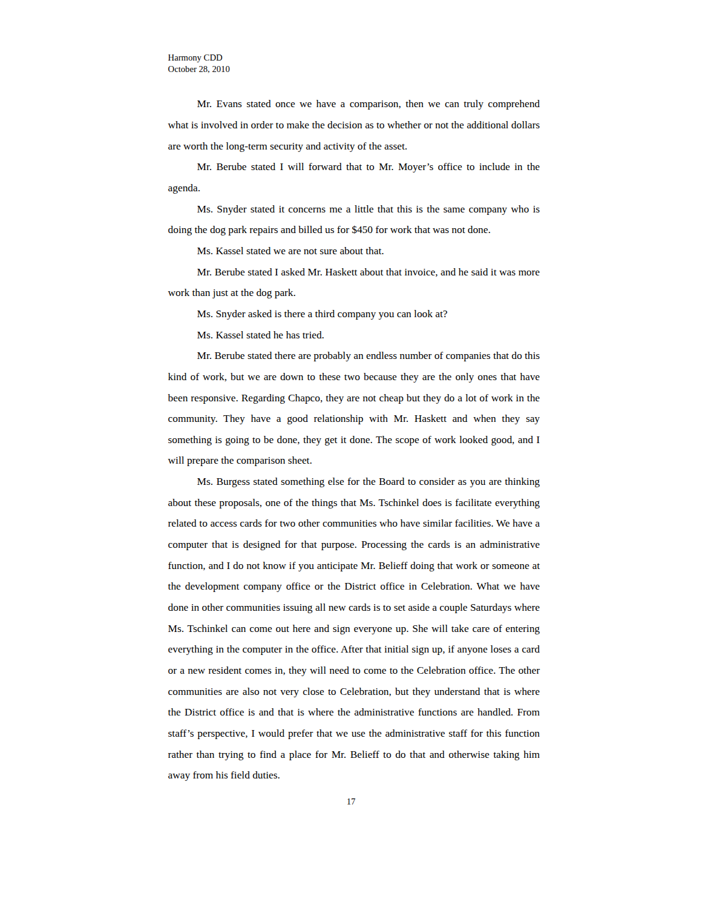Harmony CDD
October 28, 2010
Mr. Evans stated once we have a comparison, then we can truly comprehend what is involved in order to make the decision as to whether or not the additional dollars are worth the long-term security and activity of the asset.
Mr. Berube stated I will forward that to Mr. Moyer’s office to include in the agenda.
Ms. Snyder stated it concerns me a little that this is the same company who is doing the dog park repairs and billed us for $450 for work that was not done.
Ms. Kassel stated we are not sure about that.
Mr. Berube stated I asked Mr. Haskett about that invoice, and he said it was more work than just at the dog park.
Ms. Snyder asked is there a third company you can look at?
Ms. Kassel stated he has tried.
Mr. Berube stated there are probably an endless number of companies that do this kind of work, but we are down to these two because they are the only ones that have been responsive. Regarding Chapco, they are not cheap but they do a lot of work in the community. They have a good relationship with Mr. Haskett and when they say something is going to be done, they get it done. The scope of work looked good, and I will prepare the comparison sheet.
Ms. Burgess stated something else for the Board to consider as you are thinking about these proposals, one of the things that Ms. Tschinkel does is facilitate everything related to access cards for two other communities who have similar facilities. We have a computer that is designed for that purpose. Processing the cards is an administrative function, and I do not know if you anticipate Mr. Belieff doing that work or someone at the development company office or the District office in Celebration. What we have done in other communities issuing all new cards is to set aside a couple Saturdays where Ms. Tschinkel can come out here and sign everyone up. She will take care of entering everything in the computer in the office. After that initial sign up, if anyone loses a card or a new resident comes in, they will need to come to the Celebration office. The other communities are also not very close to Celebration, but they understand that is where the District office is and that is where the administrative functions are handled. From staff’s perspective, I would prefer that we use the administrative staff for this function rather than trying to find a place for Mr. Belieff to do that and otherwise taking him away from his field duties.
17